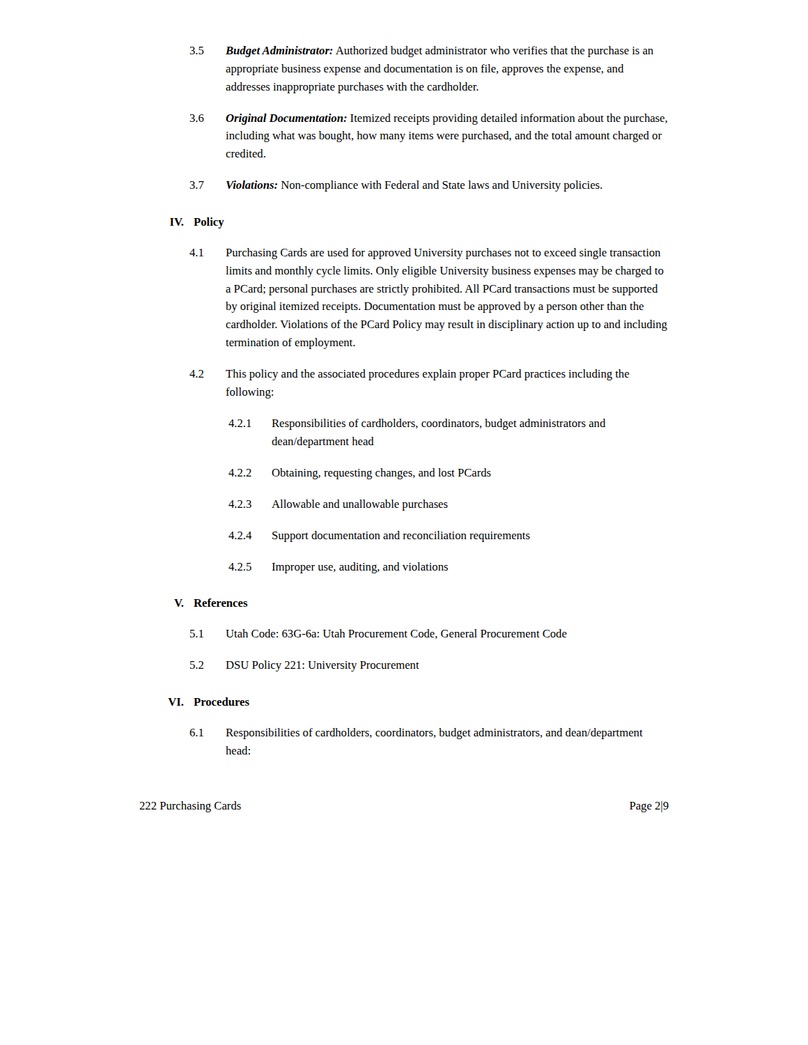3.5
Budget Administrator: Authorized budget administrator who verifies that the purchase is an appropriate business expense and documentation is on file, approves the expense, and addresses inappropriate purchases with the cardholder.
3.6
Original Documentation: Itemized receipts providing detailed information about the purchase, including what was bought, how many items were purchased, and the total amount charged or credited.
3.7
Violations: Non-compliance with Federal and State laws and University policies.
IV.
Policy
4.1
Purchasing Cards are used for approved University purchases not to exceed single transaction limits and monthly cycle limits. Only eligible University business expenses may be charged to a PCard; personal purchases are strictly prohibited. All PCard transactions must be supported by original itemized receipts. Documentation must be approved by a person other than the cardholder. Violations of the PCard Policy may result in disciplinary action up to and including termination of employment.
4.2
This policy and the associated procedures explain proper PCard practices including the following:
4.2.1
Responsibilities of cardholders, coordinators, budget administrators and dean/department head
4.2.2
Obtaining, requesting changes, and lost PCards
4.2.3
Allowable and unallowable purchases
4.2.4
Support documentation and reconciliation requirements
4.2.5
Improper use, auditing, and violations
V.
References
5.1
Utah Code: 63G-6a: Utah Procurement Code, General Procurement Code
5.2
DSU Policy 221: University Procurement
VI.
Procedures
6.1
Responsibilities of cardholders, coordinators, budget administrators, and dean/department head:
222 Purchasing Cards
Page 2|9